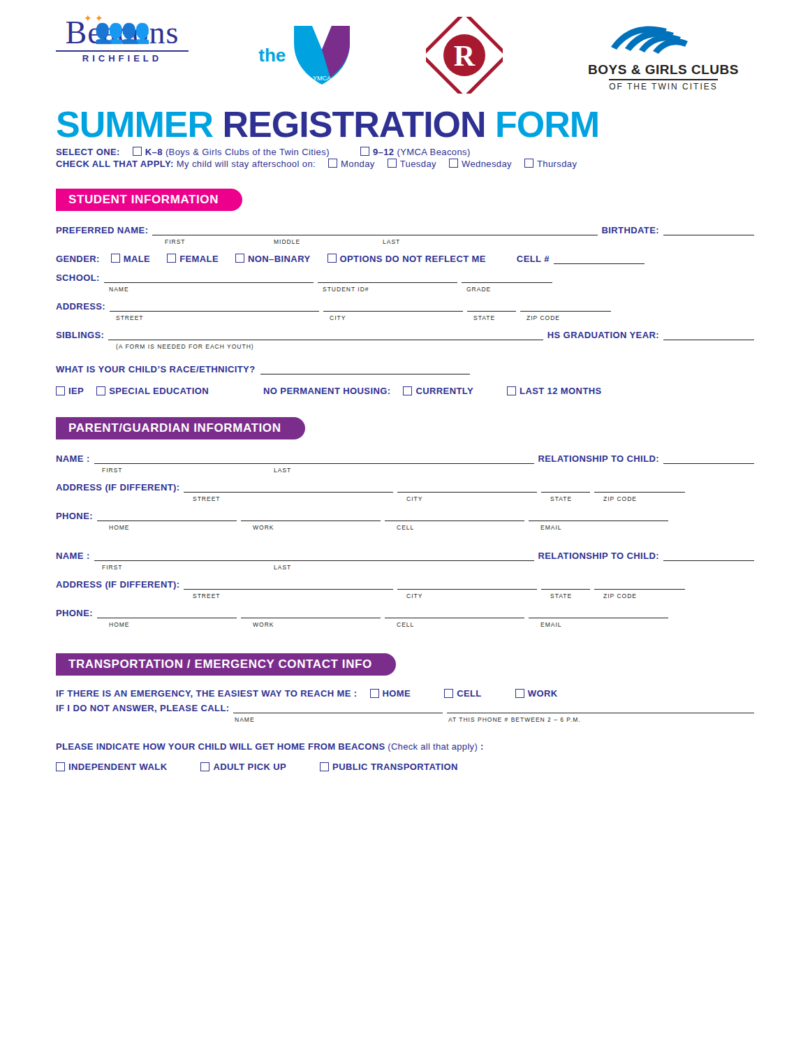✦ ✦
👥👥
Beacons
RICHFIELD
the YMCA
R
BOYS & GIRLS CLUBS
OF THE TWIN CITIES
SUMMER REGISTRATION FORM
SELECT ONE: K–8 (Boys & Girls Clubs of the Twin Cities) 9–12 (YMCA Beacons)
CHECK ALL THAT APPLY: My child will stay afterschool on: Monday Tuesday Wednesday Thursday
STUDENT INFORMATION
PREFERRED NAME: BIRTHDATE:
FIRST MIDDLE LAST
GENDER: MALE FEMALE NON–BINARY OPTIONS DO NOT REFLECT ME CELL #
SCHOOL:
NAME STUDENT ID# GRADE
ADDRESS:
STREET CITY STATE ZIP CODE
SIBLINGS: HS GRADUATION YEAR:
(A FORM IS NEEDED FOR EACH YOUTH)
WHAT IS YOUR CHILD’S RACE/ETHNICITY?
IEP SPECIAL EDUCATION NO PERMANENT HOUSING: CURRENTLY LAST 12 MONTHS
PARENT/GUARDIAN INFORMATION
NAME : RELATIONSHIP TO CHILD:
FIRST LAST
ADDRESS (IF DIFFERENT):
STREET CITY STATE ZIP CODE
PHONE:
HOME WORK CELL EMAIL
NAME : RELATIONSHIP TO CHILD:
FIRST LAST
ADDRESS (IF DIFFERENT):
STREET CITY STATE ZIP CODE
PHONE:
HOME WORK CELL EMAIL
TRANSPORTATION / EMERGENCY CONTACT INFO
IF THERE IS AN EMERGENCY, THE EASIEST WAY TO REACH ME : HOME CELL WORK
IF I DO NOT ANSWER, PLEASE CALL:
NAME AT THIS PHONE # BETWEEN 2 – 6 P.M.
PLEASE INDICATE HOW YOUR CHILD WILL GET HOME FROM BEACONS (Check all that apply) :
INDEPENDENT WALK ADULT PICK UP PUBLIC TRANSPORTATION